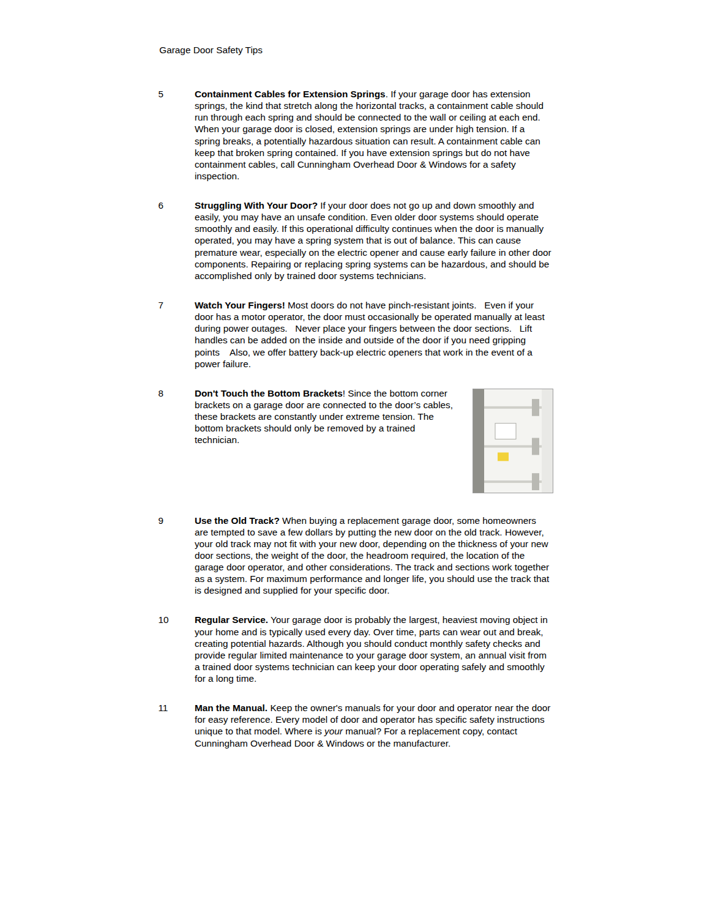Garage Door Safety Tips
5 Containment Cables for Extension Springs. If your garage door has extension springs, the kind that stretch along the horizontal tracks, a containment cable should run through each spring and should be connected to the wall or ceiling at each end. When your garage door is closed, extension springs are under high tension. If a spring breaks, a potentially hazardous situation can result. A containment cable can keep that broken spring contained. If you have extension springs but do not have containment cables, call Cunningham Overhead Door & Windows for a safety inspection.
6 Struggling With Your Door? If your door does not go up and down smoothly and easily, you may have an unsafe condition. Even older door systems should operate smoothly and easily. If this operational difficulty continues when the door is manually operated, you may have a spring system that is out of balance. This can cause premature wear, especially on the electric opener and cause early failure in other door components. Repairing or replacing spring systems can be hazardous, and should be accomplished only by trained door systems technicians.
7 Watch Your Fingers! Most doors do not have pinch-resistant joints. Even if your door has a motor operator, the door must occasionally be operated manually at least during power outages. Never place your fingers between the door sections. Lift handles can be added on the inside and outside of the door if you need gripping points Also, we offer battery back-up electric openers that work in the event of a power failure.
8 Don't Touch the Bottom Brackets! Since the bottom corner brackets on a garage door are connected to the door’s cables, these brackets are constantly under extreme tension. The bottom brackets should only be removed by a trained technician.
9 Use the Old Track? When buying a replacement garage door, some homeowners are tempted to save a few dollars by putting the new door on the old track. However, your old track may not fit with your new door, depending on the thickness of your new door sections, the weight of the door, the headroom required, the location of the garage door operator, and other considerations. The track and sections work together as a system. For maximum performance and longer life, you should use the track that is designed and supplied for your specific door.
10 Regular Service. Your garage door is probably the largest, heaviest moving object in your home and is typically used every day. Over time, parts can wear out and break, creating potential hazards. Although you should conduct monthly safety checks and provide regular limited maintenance to your garage door system, an annual visit from a trained door systems technician can keep your door operating safely and smoothly for a long time.
11 Man the Manual. Keep the owner's manuals for your door and operator near the door for easy reference. Every model of door and operator has specific safety instructions unique to that model. Where is your manual? For a replacement copy, contact Cunningham Overhead Door & Windows or the manufacturer.